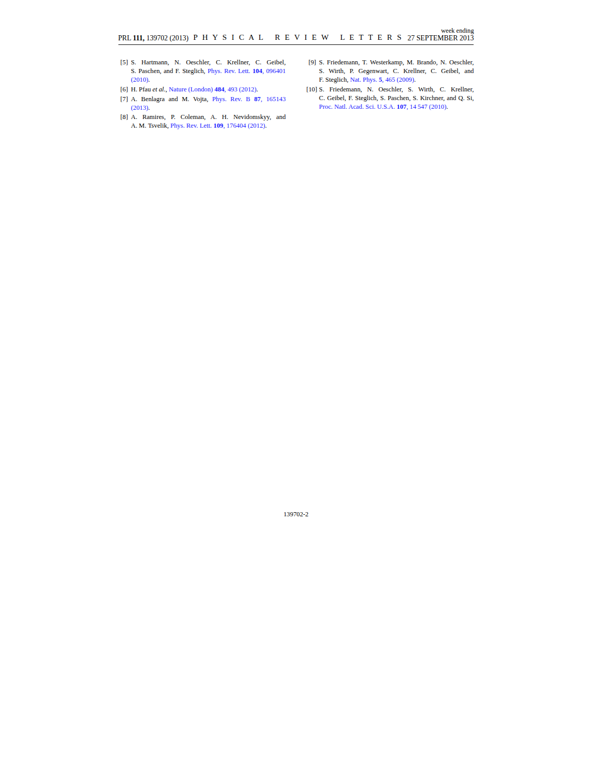PRL 111, 139702 (2013)
P H Y S I C A L R E V I E W L E T T E R S
week ending 27 SEPTEMBER 2013
[5] S. Hartmann, N. Oeschler, C. Krellner, C. Geibel, S. Paschen, and F. Steglich, Phys. Rev. Lett. 104, 096401 (2010).
[6] H. Pfau et al., Nature (London) 484, 493 (2012).
[7] A. Benlagra and M. Vojta, Phys. Rev. B 87, 165143 (2013).
[8] A. Ramires, P. Coleman, A. H. Nevidomskyy, and A. M. Tsvelik, Phys. Rev. Lett. 109, 176404 (2012).
[9] S. Friedemann, T. Westerkamp, M. Brando, N. Oeschler, S. Wirth, P. Gegenwart, C. Krellner, C. Geibel, and F. Steglich, Nat. Phys. 5, 465 (2009).
[10] S. Friedemann, N. Oeschler, S. Wirth, C. Krellner, C. Geibel, F. Steglich, S. Paschen, S. Kirchner, and Q. Si, Proc. Natl. Acad. Sci. U.S.A. 107, 14 547 (2010).
139702-2